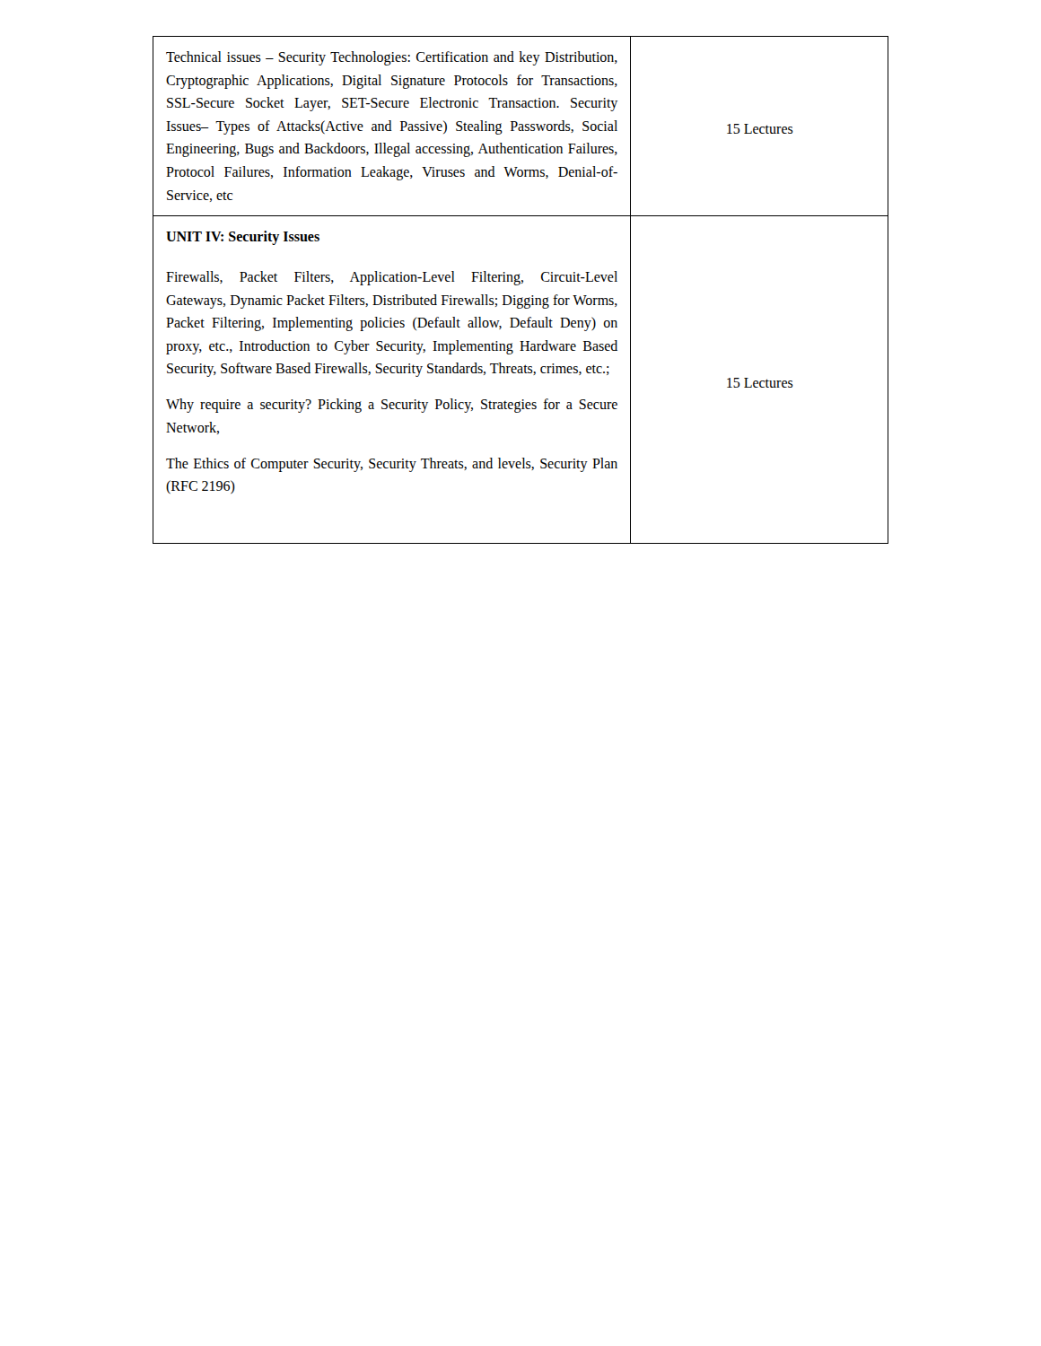| Technical issues – Security Technologies: Certification and key Distribution, Cryptographic Applications, Digital Signature Protocols for Transactions, SSL-Secure Socket Layer, SET-Secure Electronic Transaction. Security Issues– Types of Attacks(Active and Passive) Stealing Passwords, Social Engineering, Bugs and Backdoors, Illegal accessing, Authentication Failures, Protocol Failures, Information Leakage, Viruses and Worms, Denial-of-Service, etc | 15 Lectures |
| UNIT IV: Security Issues Firewalls, Packet Filters, Application-Level Filtering, Circuit-Level Gateways, Dynamic Packet Filters, Distributed Firewalls; Digging for Worms, Packet Filtering, Implementing policies (Default allow, Default Deny) on proxy, etc., Introduction to Cyber Security, Implementing Hardware Based Security, Software Based Firewalls, Security Standards, Threats, crimes, etc.; Why require a security? Picking a Security Policy, Strategies for a Secure Network, The Ethics of Computer Security, Security Threats, and levels, Security Plan (RFC 2196) | 15 Lectures |